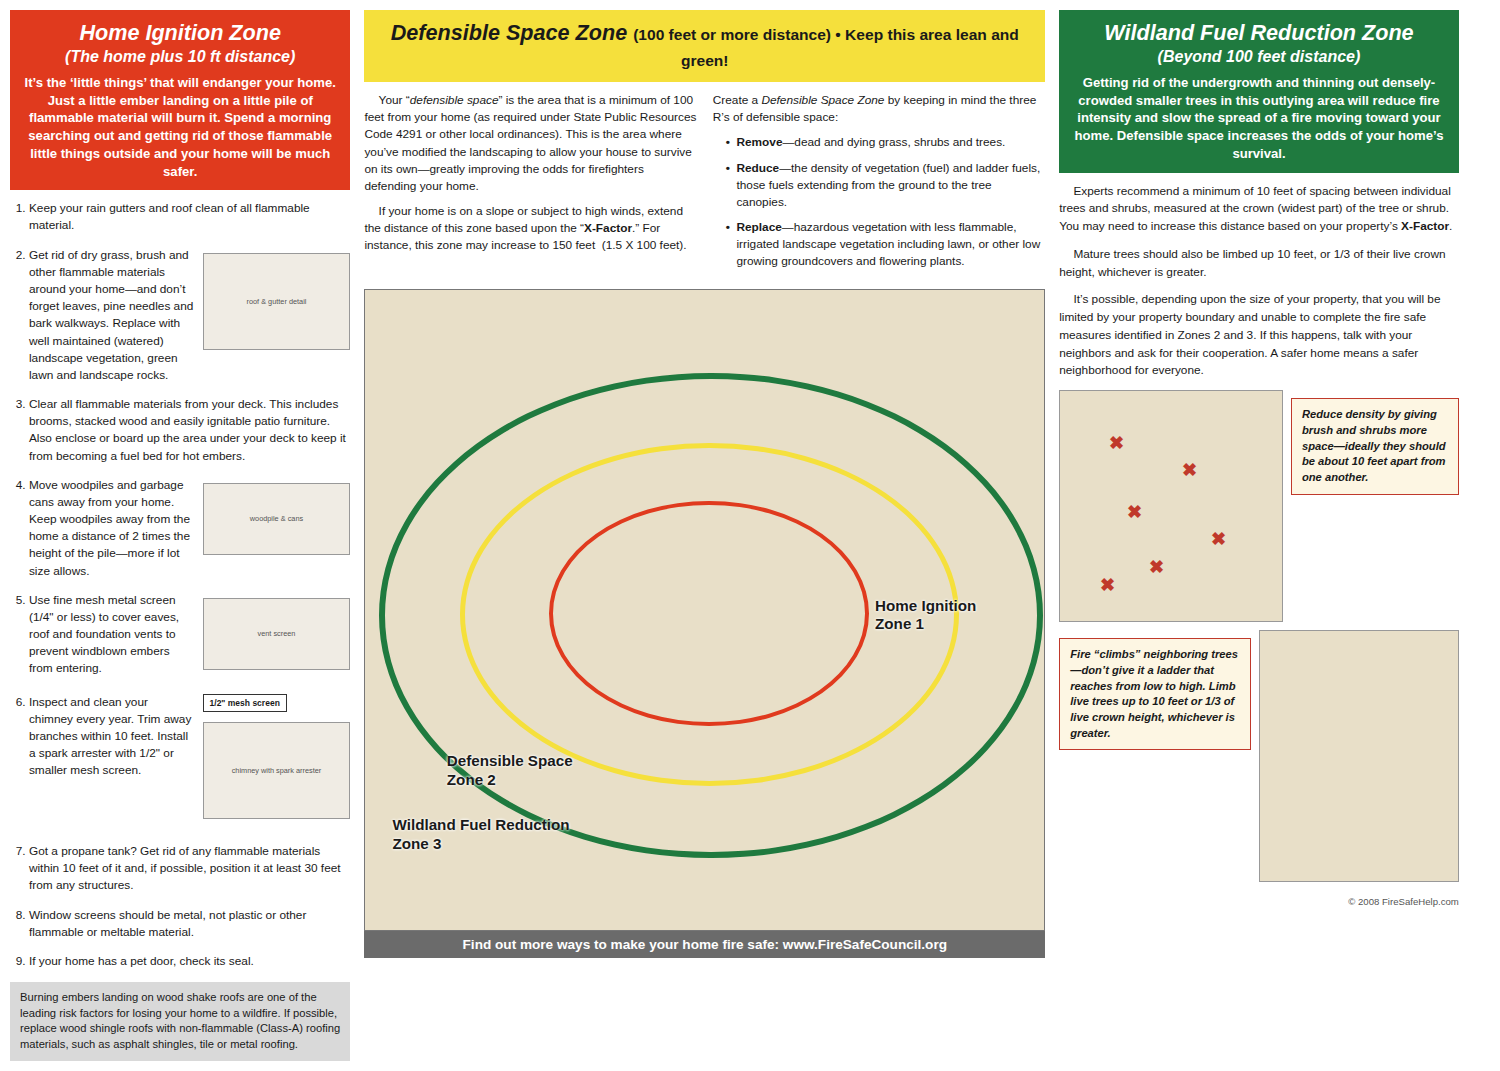Home Ignition Zone
(The home plus 10 ft distance)
It’s the ‘little things’ that will endanger your home. Just a little ember landing on a little pile of flammable material will burn it. Spend a morning searching out and getting rid of those flammable little things outside and your home will be much safer.
Keep your rain gutters and roof clean of all flammable material.
roof & gutter detail
Get rid of dry grass, brush and other flammable materials around your home—and don’t forget leaves, pine needles and bark walkways. Replace with well maintained (watered) landscape vegetation, green lawn and landscape rocks.
Clear all flammable materials from your deck. This includes brooms, stacked wood and easily ignitable patio furniture. Also enclose or board up the area under your deck to keep it from becoming a fuel bed for hot embers.
woodpile & cans
Move woodpiles and garbage cans away from your home. Keep woodpiles away from the home a distance of 2 times the height of the pile—more if lot size allows.
vent screen
Use fine mesh metal screen (1/4" or less) to cover eaves, roof and foundation vents to prevent windblown embers from entering.
1/2" mesh screen
chimney with spark arrester
Inspect and clean your chimney every year. Trim away branches within 10 feet. Install a spark arrester with 1/2" or smaller mesh screen.
Got a propane tank? Get rid of any flammable materials within 10 feet of it and, if possible, position it at least 30 feet from any structures.
Window screens should be metal, not plastic or other flammable or meltable material.
If your home has a pet door, check its seal.
Burning embers landing on wood shake roofs are one of the leading risk factors for losing your home to a wildfire. If possible, replace wood shingle roofs with non-flammable (Class-A) roofing materials, such as asphalt shingles, tile or metal roofing.
Defensible Space Zone (100 feet or more distance) • Keep this area lean and green!
Your “defensible space” is the area that is a minimum of 100 feet from your home (as required under State Public Resources Code 4291 or other local ordinances). This is the area where you’ve modified the landscaping to allow your house to survive on its own—greatly improving the odds for firefighters defending your home.
If your home is on a slope or subject to high winds, extend the distance of this zone based upon the “X-Factor.” For instance, this zone may increase to 150 feet (1.5 X 100 feet).
Create a Defensible Space Zone by keeping in mind the three R’s of defensible space:
Remove—dead and dying grass, shrubs and trees.
Reduce—the density of vegetation (fuel) and ladder fuels, those fuels extending from the ground to the tree canopies.
Replace—hazardous vegetation with less flammable, irrigated landscape vegetation including lawn, or other low growing groundcovers and flowering plants.
Home Ignition
Zone 1
Defensible Space
Zone 2
Wildland Fuel Reduction
Zone 3
Find out more ways to make your home fire safe: www.FireSafeCouncil.org
Wildland Fuel Reduction Zone
(Beyond 100 feet distance)
Getting rid of the undergrowth and thinning out densely-crowded smaller trees in this outlying area will reduce fire intensity and slow the spread of a fire moving toward your home. Defensible space increases the odds of your home’s survival.
Experts recommend a minimum of 10 feet of spacing between individual trees and shrubs, measured at the crown (widest part) of the tree or shrub. You may need to increase this distance based on your property’s X-Factor.
Mature trees should also be limbed up 10 feet, or 1/3 of their live crown height, whichever is greater.
It’s possible, depending upon the size of your property, that you will be limited by your property boundary and unable to complete the fire safe measures identified in Zones 2 and 3. If this happens, talk with your neighbors and ask for their cooperation. A safer home means a safer neighborhood for everyone.
✖ ✖ ✖ ✖ ✖ ✖
Reduce density by giving brush and shrubs more space—ideally they should be about 10 feet apart from one another.
Fire “climbs” neighboring trees—don’t give it a ladder that reaches from low to high. Limb live trees up to 10 feet or 1/3 of live crown height, whichever is greater.
© 2008 FireSafeHelp.com